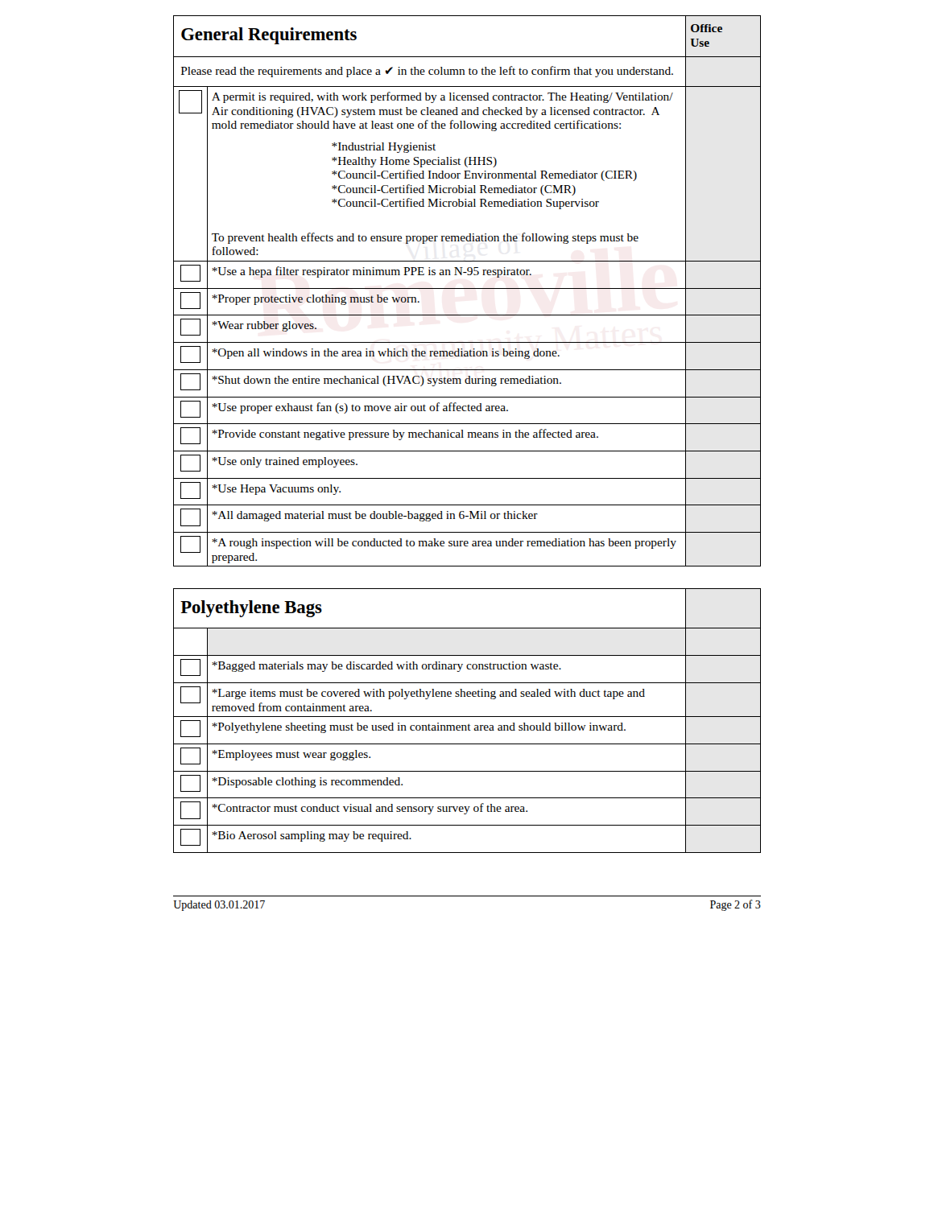Village of
Romeoville
Community Matters
Where
| General Requirements | Office Use |
| Please read the requirements and place a ✔ in the column to the left to confirm that you understand. | |
| | A permit is required, with work performed by a licensed contractor. The Heating/ Ventilation/ Air conditioning (HVAC) system must be cleaned and checked by a licensed contractor. A mold remediator should have at least one of the following accredited certifications: *Industrial Hygienist *Healthy Home Specialist (HHS) *Council-Certified Indoor Environmental Remediator (CIER) *Council-Certified Microbial Remediator (CMR) *Council-Certified Microbial Remediation Supervisor To prevent health effects and to ensure proper remediation the following steps must be followed: | |
| | *Use a hepa filter respirator minimum PPE is an N-95 respirator. | |
| | *Proper protective clothing must be worn. | |
| | *Wear rubber gloves. | |
| | *Open all windows in the area in which the remediation is being done. | |
| | *Shut down the entire mechanical (HVAC) system during remediation. | |
| | *Use proper exhaust fan (s) to move air out of affected area. | |
| | *Provide constant negative pressure by mechanical means in the affected area. | |
| | *Use only trained employees. | |
| | *Use Hepa Vacuums only. | |
| | *All damaged material must be double-bagged in 6-Mil or thicker | |
| | *A rough inspection will be conducted to make sure area under remediation has been properly prepared. | |
| Polyethylene Bags | |
| | *Bagged materials may be discarded with ordinary construction waste. | |
| | *Large items must be covered with polyethylene sheeting and sealed with duct tape and removed from containment area. | |
| | *Polyethylene sheeting must be used in containment area and should billow inward. | |
| | *Employees must wear goggles. | |
| | *Disposable clothing is recommended. | |
| | *Contractor must conduct visual and sensory survey of the area. | |
| | *Bio Aerosol sampling may be required. | |
Updated 03.01.2017 Page 2 of 3